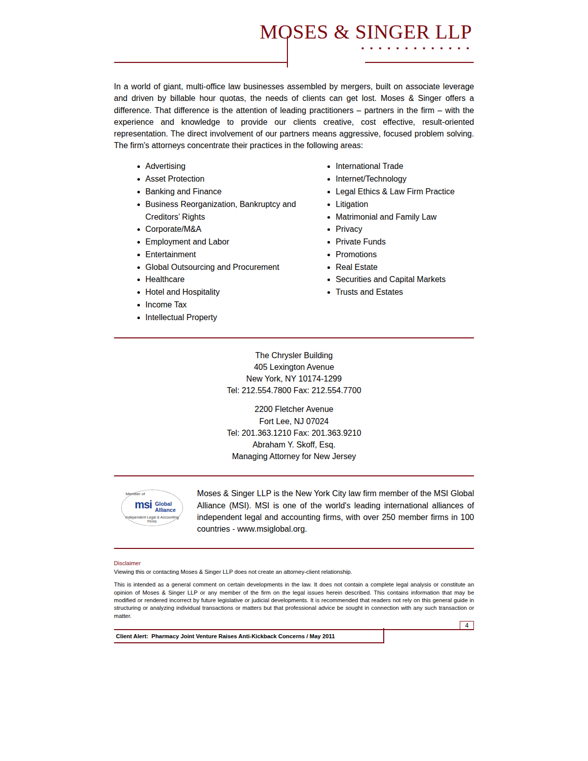MOSES & SINGER LLP
▪ ▪ ▪ ▪ ▪ ▪ ▪ ▪ ▪ ▪ ▪ ▪ ▪
In a world of giant, multi-office law businesses assembled by mergers, built on associate leverage and driven by billable hour quotas, the needs of clients can get lost. Moses & Singer offers a difference. That difference is the attention of leading practitioners – partners in the firm – with the experience and knowledge to provide our clients creative, cost effective, result-oriented representation. The direct involvement of our partners means aggressive, focused problem solving. The firm's attorneys concentrate their practices in the following areas:
Advertising
Asset Protection
Banking and Finance
Business Reorganization, Bankruptcy and Creditors’ Rights
Corporate/M&A
Employment and Labor
Entertainment
Global Outsourcing and Procurement
Healthcare
Hotel and Hospitality
Income Tax
Intellectual Property
International Trade
Internet/Technology
Legal Ethics & Law Firm Practice
Litigation
Matrimonial and Family Law
Privacy
Private Funds
Promotions
Real Estate
Securities and Capital Markets
Trusts and Estates
The Chrysler Building
405 Lexington Avenue
New York, NY 10174-1299
Tel: 212.554.7800 Fax: 212.554.7700
2200 Fletcher Avenue
Fort Lee, NJ 07024
Tel: 201.363.1210 Fax: 201.363.9210
Abraham Y. Skoff, Esq.
Managing Attorney for New Jersey
Member of msi Global Alliance Independent Legal & Accounting Firms
Moses & Singer LLP is the New York City law firm member of the MSI Global Alliance (MSI). MSI is one of the world's leading international alliances of independent legal and accounting firms, with over 250 member firms in 100 countries - www.msiglobal.org.
Disclaimer
Viewing this or contacting Moses & Singer LLP does not create an attorney-client relationship.
This is intended as a general comment on certain developments in the law. It does not contain a complete legal analysis or constitute an opinion of Moses & Singer LLP or any member of the firm on the legal issues herein described. This contains information that may be modified or rendered incorrect by future legislative or judicial developments. It is recommended that readers not rely on this general guide in structuring or analyzing individual transactions or matters but that professional advice be sought in connection with any such transaction or matter.
4
Client Alert: Pharmacy Joint Venture Raises Anti-Kickback Concerns / May 2011